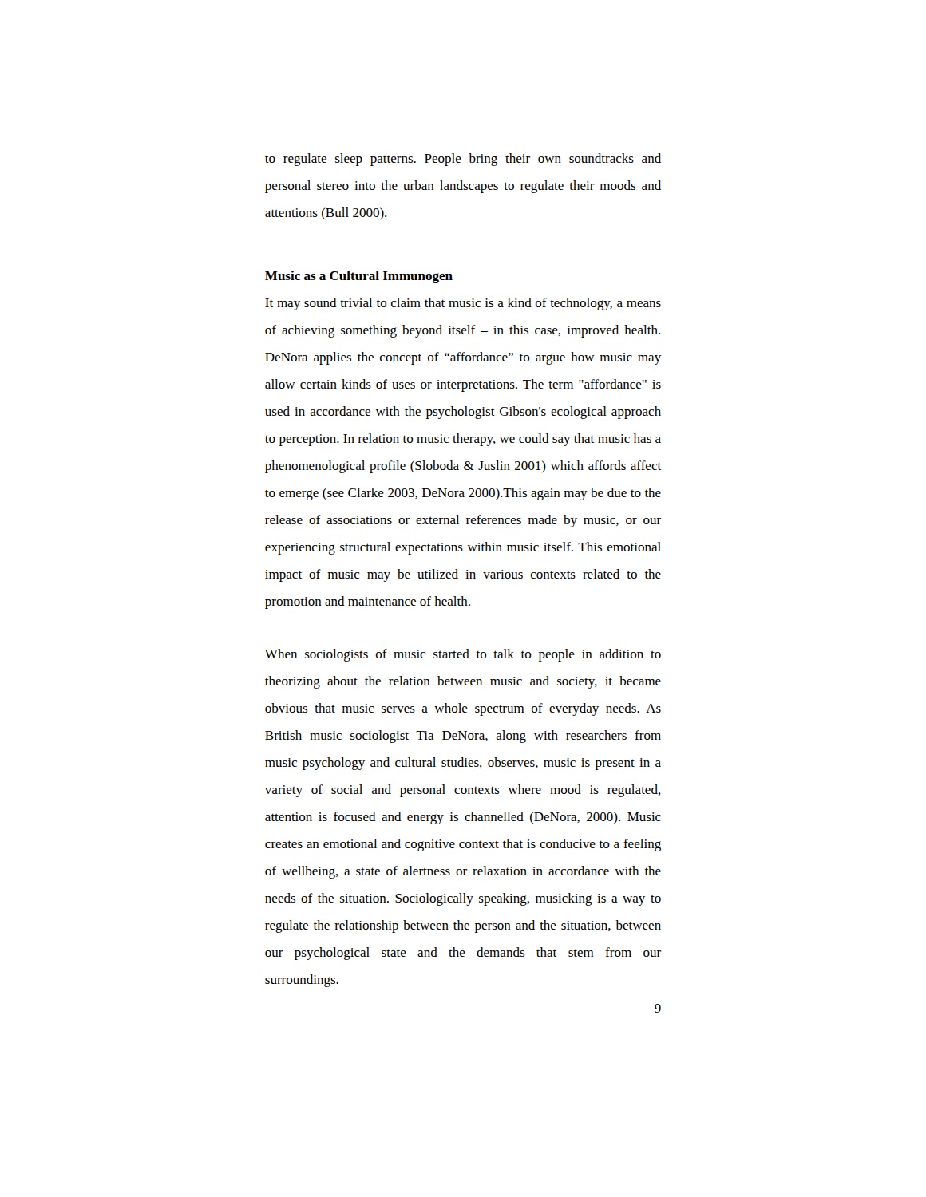to regulate sleep patterns. People bring their own soundtracks and personal stereo into the urban landscapes to regulate their moods and attentions (Bull 2000).
Music as a Cultural Immunogen
It may sound trivial to claim that music is a kind of technology, a means of achieving something beyond itself – in this case, improved health. DeNora applies the concept of “affordance” to argue how music may allow certain kinds of uses or interpretations. The term "affordance" is used in accordance with the psychologist Gibson's ecological approach to perception. In relation to music therapy, we could say that music has a phenomenological profile (Sloboda & Juslin 2001) which affords affect to emerge (see Clarke 2003, DeNora 2000).This again may be due to the release of associations or external references made by music, or our experiencing structural expectations within music itself. This emotional impact of music may be utilized in various contexts related to the promotion and maintenance of health.
When sociologists of music started to talk to people in addition to theorizing about the relation between music and society, it became obvious that music serves a whole spectrum of everyday needs. As British music sociologist Tia DeNora, along with researchers from music psychology and cultural studies, observes, music is present in a variety of social and personal contexts where mood is regulated, attention is focused and energy is channelled (DeNora, 2000). Music creates an emotional and cognitive context that is conducive to a feeling of wellbeing, a state of alertness or relaxation in accordance with the needs of the situation. Sociologically speaking, musicking is a way to regulate the relationship between the person and the situation, between our psychological state and the demands that stem from our surroundings.
9